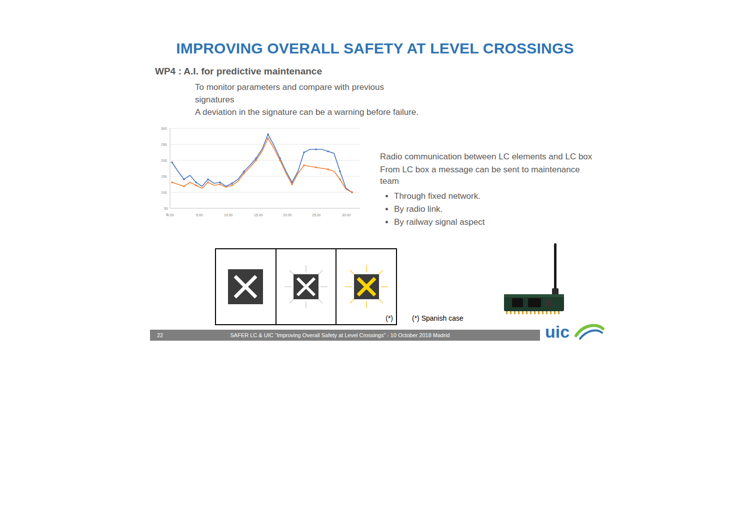IMPROVING OVERALL SAFETY AT LEVEL CROSSINGS
WP4 : A.I. for predictive maintenance
To monitor parameters and compare with previous
signatures
A deviation in the signature can be a warning before failure.
300 250 200 150 100 50 0 0.00 5.00 10.00 15.00 20.00 25.00 30.00
Radio communication between LC elements and LC box
From LC box a message can be sent to maintenance team
Through fixed network.
By radio link.
By railway signal aspect
(*)
(*) Spanish case
22
SAFER LC & UIC “Improving Overall Safety at Level Crossings” - 10 October 2018 Madrid
uic